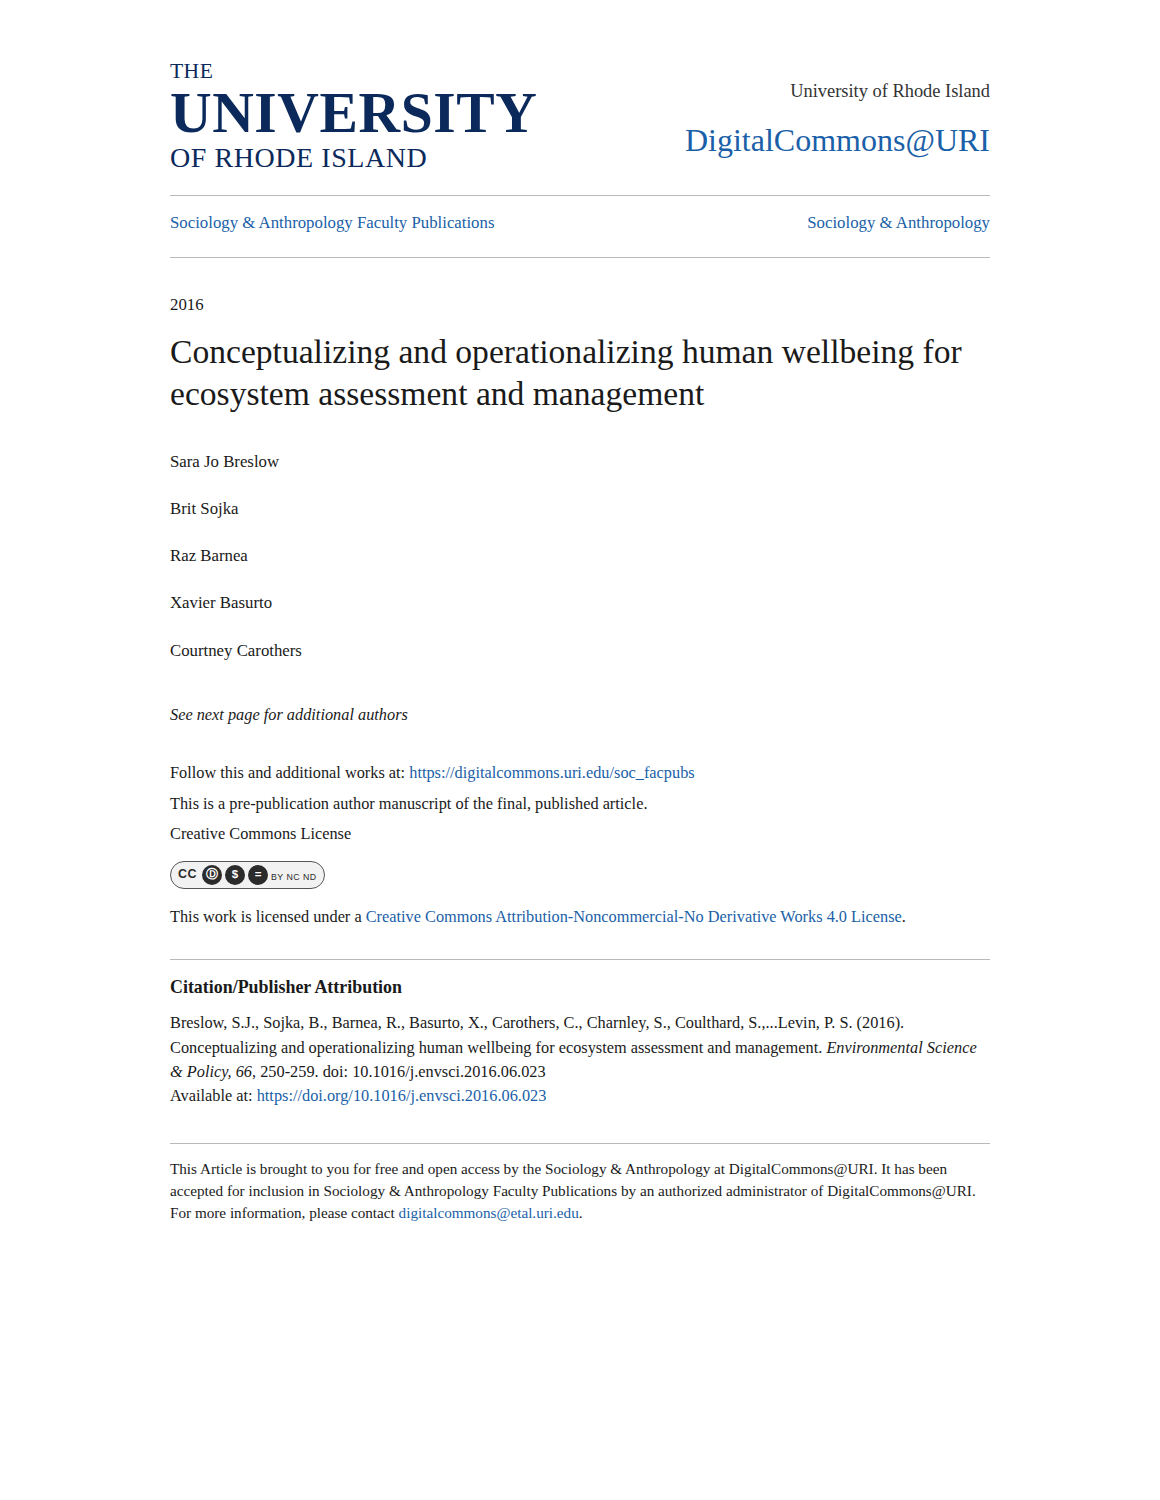THE UNIVERSITY OF RHODE ISLAND
University of Rhode Island
DigitalCommons@URI
Sociology & Anthropology Faculty Publications Sociology & Anthropology
2016
Conceptualizing and operationalizing human wellbeing for ecosystem assessment and management
Sara Jo Breslow
Brit Sojka
Raz Barnea
Xavier Basurto
Courtney Carothers
See next page for additional authors
Follow this and additional works at: https://digitalcommons.uri.edu/soc_facpubs
This is a pre-publication author manuscript of the final, published article.
Creative Commons License
CC Ⓓ $ = BY NC ND
This work is licensed under a Creative Commons Attribution-Noncommercial-No Derivative Works 4.0 License.
Citation/Publisher Attribution
Breslow, S.J., Sojka, B., Barnea, R., Basurto, X., Carothers, C., Charnley, S., Coulthard, S.,...Levin, P. S. (2016). Conceptualizing and operationalizing human wellbeing for ecosystem assessment and management. Environmental Science & Policy, 66, 250-259. doi: 10.1016/j.envsci.2016.06.023
Available at: https://doi.org/10.1016/j.envsci.2016.06.023
This Article is brought to you for free and open access by the Sociology & Anthropology at DigitalCommons@URI. It has been accepted for inclusion in Sociology & Anthropology Faculty Publications by an authorized administrator of DigitalCommons@URI. For more information, please contact digitalcommons@etal.uri.edu.